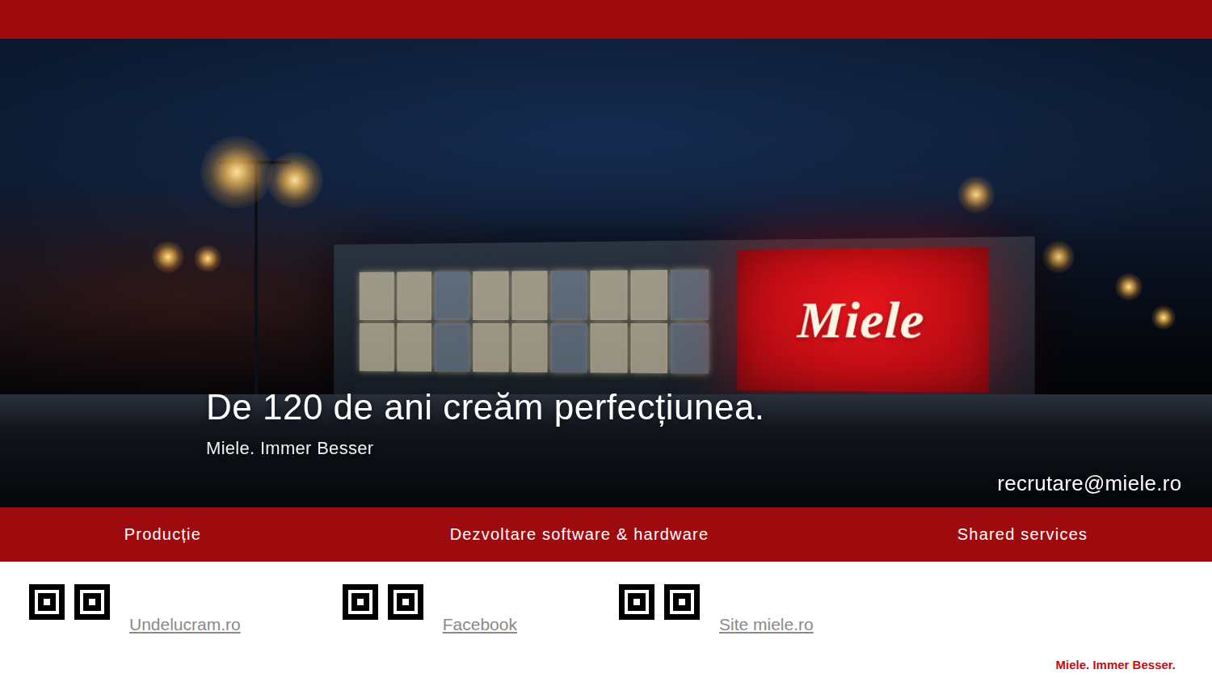Miele
De 120 de ani creăm perfecțiunea.
Miele. Immer Besser
recrutare@miele.ro
Producție Dezvoltare software & hardware Shared services
Undelucram.ro
Facebook
Site miele.ro
Miele. Immer Besser.